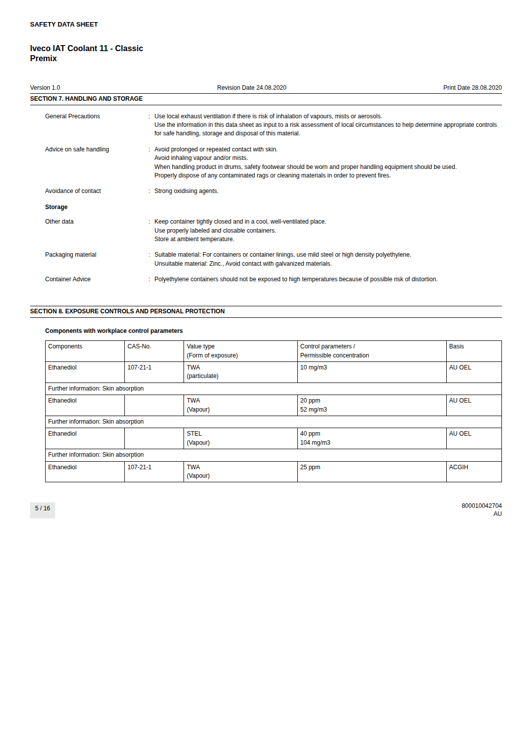SAFETY DATA SHEET
Iveco IAT Coolant 11 - Classic
Premix
Version 1.0 Revision Date 24.08.2020 Print Date 28.08.2020
SECTION 7. HANDLING AND STORAGE
General Precautions
:
Use local exhaust ventilation if there is risk of inhalation of vapours, mists or aerosols.
Use the information in this data sheet as input to a risk assessment of local circumstances to help determine appropriate controls for safe handling, storage and disposal of this material.
Advice on safe handling
:
Avoid prolonged or repeated contact with skin.
Avoid inhaling vapour and/or mists.
When handling product in drums, safety footwear should be worn and proper handling equipment should be used.
Properly dispose of any contaminated rags or cleaning materials in order to prevent fires.
Avoidance of contact
:
Strong oxidising agents.
Storage
Other data
:
Keep container tightly closed and in a cool, well-ventilated place.
Use properly labeled and closable containers.
Store at ambient temperature.
Packaging material
:
Suitable material: For containers or container linings, use mild steel or high density polyethylene.
Unsuitable material: Zinc., Avoid contact with galvanized materials.
Container Advice
:
Polyethylene containers should not be exposed to high temperatures because of possible risk of distortion.
SECTION 8. EXPOSURE CONTROLS AND PERSONAL PROTECTION
Components with workplace control parameters
| Components | CAS-No. | Value type (Form of exposure) | Control parameters / Permissible concentration | Basis |
| --- | --- | --- | --- | --- |
| Ethanediol | 107-21-1 | TWA (particulate) | 10 mg/m3 | AU OEL |
| Further information: Skin absorption |
| Ethanediol | | TWA (Vapour) | 20 ppm 52 mg/m3 | AU OEL |
| Further information: Skin absorption |
| Ethanediol | | STEL (Vapour) | 40 ppm 104 mg/m3 | AU OEL |
| Further information: Skin absorption |
| Ethanediol | 107-21-1 | TWA (Vapour) | 25 ppm | ACGIH |
5 / 16
800010042704
AU